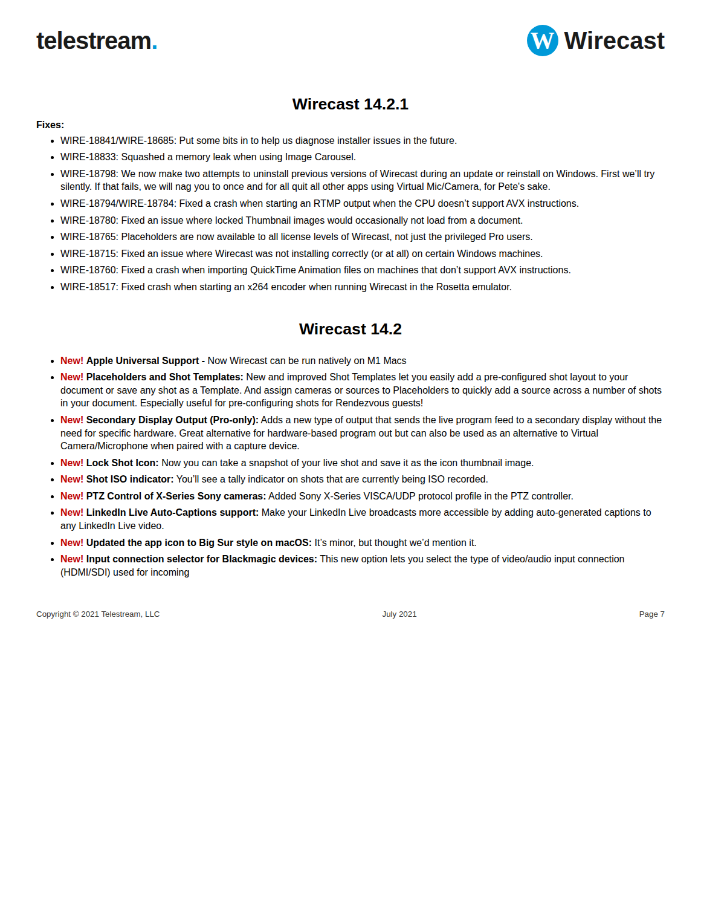telestream.
W
Wirecast
Wirecast 14.2.1
Fixes:
WIRE-18841/WIRE-18685: Put some bits in to help us diagnose installer issues in the future.
WIRE-18833: Squashed a memory leak when using Image Carousel.
WIRE-18798: We now make two attempts to uninstall previous versions of Wirecast during an update or reinstall on Windows. First we’ll try silently. If that fails, we will nag you to once and for all quit all other apps using Virtual Mic/Camera, for Pete's sake.
WIRE-18794/WIRE-18784: Fixed a crash when starting an RTMP output when the CPU doesn’t support AVX instructions.
WIRE-18780: Fixed an issue where locked Thumbnail images would occasionally not load from a document.
WIRE-18765: Placeholders are now available to all license levels of Wirecast, not just the privileged Pro users.
WIRE-18715: Fixed an issue where Wirecast was not installing correctly (or at all) on certain Windows machines.
WIRE-18760: Fixed a crash when importing QuickTime Animation files on machines that don’t support AVX instructions.
WIRE-18517: Fixed crash when starting an x264 encoder when running Wirecast in the Rosetta emulator.
Wirecast 14.2
New! Apple Universal Support - Now Wirecast can be run natively on M1 Macs
New! Placeholders and Shot Templates: New and improved Shot Templates let you easily add a pre-configured shot layout to your document or save any shot as a Template. And assign cameras or sources to Placeholders to quickly add a source across a number of shots in your document. Especially useful for pre-configuring shots for Rendezvous guests!
New! Secondary Display Output (Pro-only): Adds a new type of output that sends the live program feed to a secondary display without the need for specific hardware. Great alternative for hardware-based program out but can also be used as an alternative to Virtual Camera/Microphone when paired with a capture device.
New! Lock Shot Icon: Now you can take a snapshot of your live shot and save it as the icon thumbnail image.
New! Shot ISO indicator: You’ll see a tally indicator on shots that are currently being ISO recorded.
New! PTZ Control of X-Series Sony cameras: Added Sony X-Series VISCA/UDP protocol profile in the PTZ controller.
New! LinkedIn Live Auto-Captions support: Make your LinkedIn Live broadcasts more accessible by adding auto-generated captions to any LinkedIn Live video.
New! Updated the app icon to Big Sur style on macOS: It’s minor, but thought we’d mention it.
New! Input connection selector for Blackmagic devices: This new option lets you select the type of video/audio input connection (HDMI/SDI) used for incoming
Copyright © 2021 Telestream, LLC
July 2021
Page 7